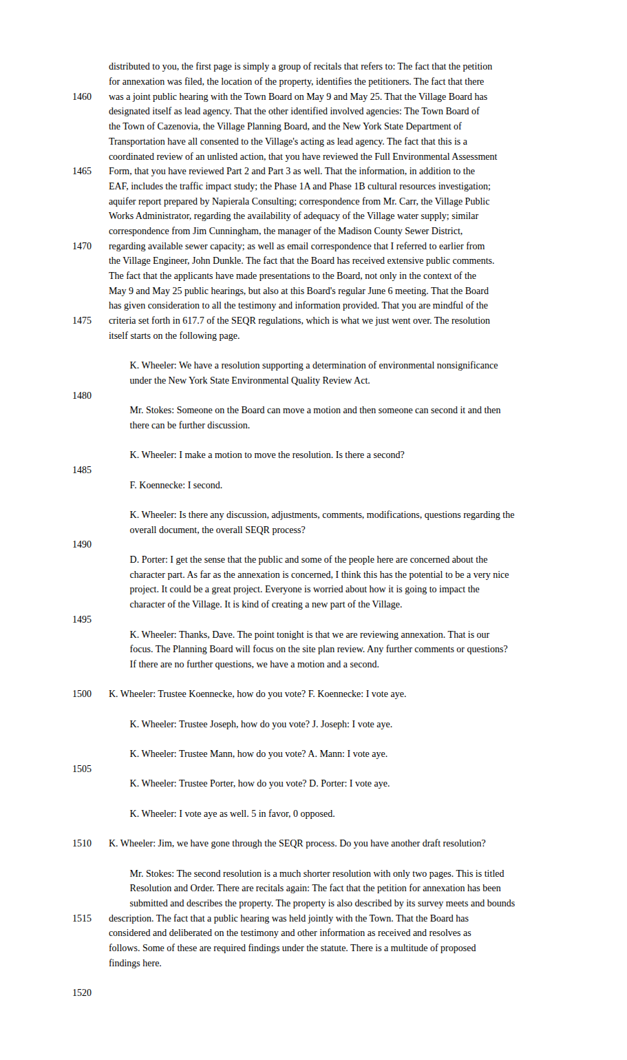| 1460 1465 1470 1475 1480 1485 1490 1495 1500 1505 1510 1515 1520 | distributed to you, the first page is simply a group of recitals that refers to: The fact that the petition for annexation was filed, the location of the property, identifies the petitioners. The fact that there was a joint public hearing with the Town Board on May 9 and May 25. That the Village Board has designated itself as lead agency. That the other identified involved agencies: The Town Board of the Town of Cazenovia, the Village Planning Board, and the New York State Department of Transportation have all consented to the Village's acting as lead agency. The fact that this is a coordinated review of an unlisted action, that you have reviewed the Full Environmental Assessment Form, that you have reviewed Part 2 and Part 3 as well. That the information, in addition to the EAF, includes the traffic impact study; the Phase 1A and Phase 1B cultural resources investigation; aquifer report prepared by Napierala Consulting; correspondence from Mr. Carr, the Village Public Works Administrator, regarding the availability of adequacy of the Village water supply; similar correspondence from Jim Cunningham, the manager of the Madison County Sewer District, regarding available sewer capacity; as well as email correspondence that I referred to earlier from the Village Engineer, John Dunkle. The fact that the Board has received extensive public comments. The fact that the applicants have made presentations to the Board, not only in the context of the May 9 and May 25 public hearings, but also at this Board's regular June 6 meeting. That the Board has given consideration to all the testimony and information provided. That you are mindful of the criteria set forth in 617.7 of the SEQR regulations, which is what we just went over. The resolution itself starts on the following page. K. Wheeler: We have a resolution supporting a determination of environmental nonsignificance under the New York State Environmental Quality Review Act. Mr. Stokes: Someone on the Board can move a motion and then someone can second it and then there can be further discussion. K. Wheeler: I make a motion to move the resolution. Is there a second? F. Koennecke: I second. K. Wheeler: Is there any discussion, adjustments, comments, modifications, questions regarding the overall document, the overall SEQR process? D. Porter: I get the sense that the public and some of the people here are concerned about the character part. As far as the annexation is concerned, I think this has the potential to be a very nice project. It could be a great project. Everyone is worried about how it is going to impact the character of the Village. It is kind of creating a new part of the Village. K. Wheeler: Thanks, Dave. The point tonight is that we are reviewing annexation. That is our focus. The Planning Board will focus on the site plan review. Any further comments or questions? If there are no further questions, we have a motion and a second. K. Wheeler: Trustee Koennecke, how do you vote? F. Koennecke: I vote aye. K. Wheeler: Trustee Joseph, how do you vote? J. Joseph: I vote aye. K. Wheeler: Trustee Mann, how do you vote? A. Mann: I vote aye. K. Wheeler: Trustee Porter, how do you vote? D. Porter: I vote aye. K. Wheeler: I vote aye as well. 5 in favor, 0 opposed. K. Wheeler: Jim, we have gone through the SEQR process. Do you have another draft resolution? Mr. Stokes: The second resolution is a much shorter resolution with only two pages. This is titled Resolution and Order. There are recitals again: The fact that the petition for annexation has been submitted and describes the property. The property is also described by its survey meets and bounds description. The fact that a public hearing was held jointly with the Town. That the Board has considered and deliberated on the testimony and other information as received and resolves as follows. Some of these are required findings under the statute. There is a multitude of proposed findings here. |